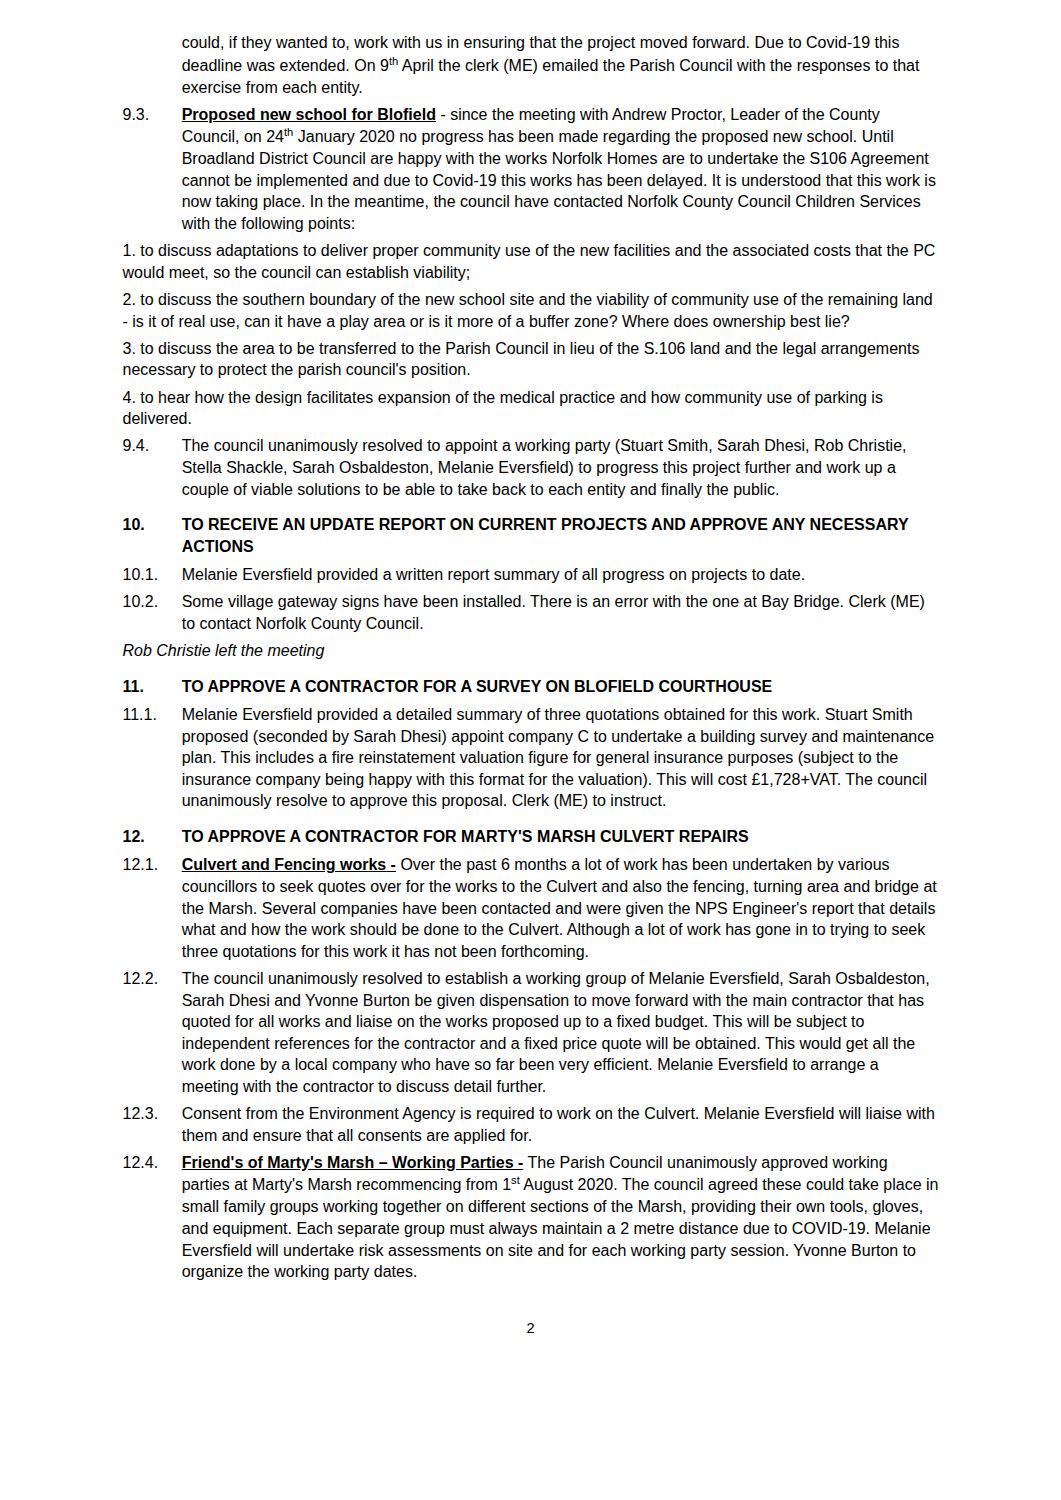could, if they wanted to, work with us in ensuring that the project moved forward. Due to Covid-19 this deadline was extended. On 9th April the clerk (ME) emailed the Parish Council with the responses to that exercise from each entity.
9.3.
Proposed new school for Blofield - since the meeting with Andrew Proctor, Leader of the County Council, on 24th January 2020 no progress has been made regarding the proposed new school. Until Broadland District Council are happy with the works Norfolk Homes are to undertake the S106 Agreement cannot be implemented and due to Covid-19 this works has been delayed. It is understood that this work is now taking place. In the meantime, the council have contacted Norfolk County Council Children Services with the following points:
1. to discuss adaptations to deliver proper community use of the new facilities and the associated costs that the PC would meet, so the council can establish viability;
2. to discuss the southern boundary of the new school site and the viability of community use of the remaining land - is it of real use, can it have a play area or is it more of a buffer zone? Where does ownership best lie?
3. to discuss the area to be transferred to the Parish Council in lieu of the S.106 land and the legal arrangements necessary to protect the parish council's position.
4. to hear how the design facilitates expansion of the medical practice and how community use of parking is delivered.
9.4.
The council unanimously resolved to appoint a working party (Stuart Smith, Sarah Dhesi, Rob Christie, Stella Shackle, Sarah Osbaldeston, Melanie Eversfield) to progress this project further and work up a couple of viable solutions to be able to take back to each entity and finally the public.
10.
TO RECEIVE AN UPDATE REPORT ON CURRENT PROJECTS AND APPROVE ANY NECESSARY ACTIONS
10.1.
Melanie Eversfield provided a written report summary of all progress on projects to date.
10.2.
Some village gateway signs have been installed. There is an error with the one at Bay Bridge. Clerk (ME) to contact Norfolk County Council.
Rob Christie left the meeting
11.
TO APPROVE A CONTRACTOR FOR A SURVEY ON BLOFIELD COURTHOUSE
11.1.
Melanie Eversfield provided a detailed summary of three quotations obtained for this work. Stuart Smith proposed (seconded by Sarah Dhesi) appoint company C to undertake a building survey and maintenance plan. This includes a fire reinstatement valuation figure for general insurance purposes (subject to the insurance company being happy with this format for the valuation). This will cost £1,728+VAT. The council unanimously resolve to approve this proposal. Clerk (ME) to instruct.
12.
TO APPROVE A CONTRACTOR FOR MARTY'S MARSH CULVERT REPAIRS
12.1.
Culvert and Fencing works - Over the past 6 months a lot of work has been undertaken by various councillors to seek quotes over for the works to the Culvert and also the fencing, turning area and bridge at the Marsh. Several companies have been contacted and were given the NPS Engineer's report that details what and how the work should be done to the Culvert. Although a lot of work has gone in to trying to seek three quotations for this work it has not been forthcoming.
12.2.
The council unanimously resolved to establish a working group of Melanie Eversfield, Sarah Osbaldeston, Sarah Dhesi and Yvonne Burton be given dispensation to move forward with the main contractor that has quoted for all works and liaise on the works proposed up to a fixed budget. This will be subject to independent references for the contractor and a fixed price quote will be obtained. This would get all the work done by a local company who have so far been very efficient. Melanie Eversfield to arrange a meeting with the contractor to discuss detail further.
12.3.
Consent from the Environment Agency is required to work on the Culvert. Melanie Eversfield will liaise with them and ensure that all consents are applied for.
12.4.
Friend's of Marty's Marsh – Working Parties - The Parish Council unanimously approved working parties at Marty's Marsh recommencing from 1st August 2020. The council agreed these could take place in small family groups working together on different sections of the Marsh, providing their own tools, gloves, and equipment. Each separate group must always maintain a 2 metre distance due to COVID-19. Melanie Eversfield will undertake risk assessments on site and for each working party session. Yvonne Burton to organize the working party dates.
2